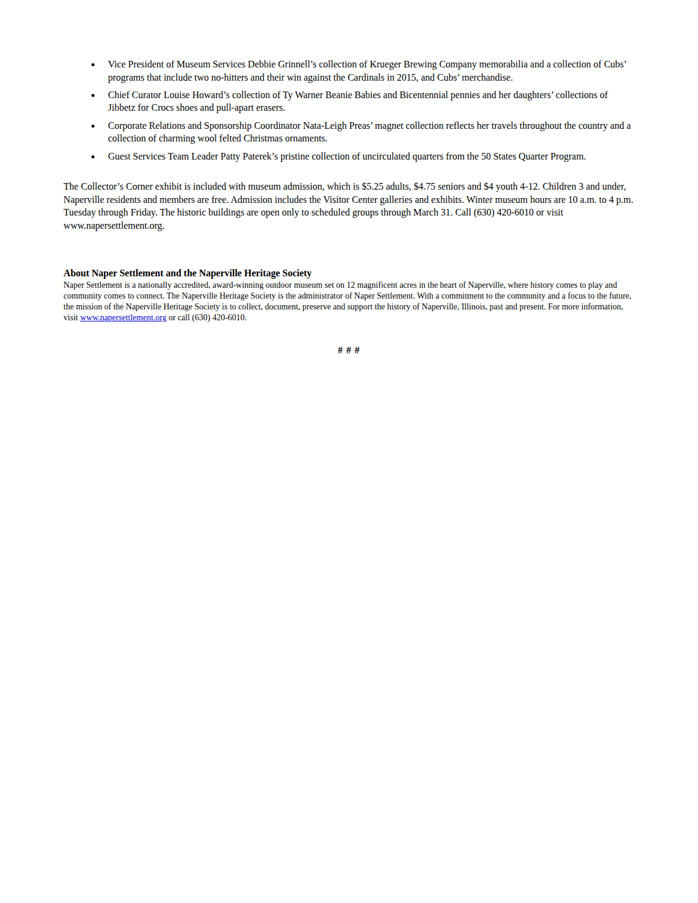Vice President of Museum Services Debbie Grinnell’s collection of Krueger Brewing Company memorabilia and a collection of Cubs’ programs that include two no-hitters and their win against the Cardinals in 2015, and Cubs’ merchandise.
Chief Curator Louise Howard’s collection of Ty Warner Beanie Babies and Bicentennial pennies and her daughters’ collections of Jibbetz for Crocs shoes and pull-apart erasers.
Corporate Relations and Sponsorship Coordinator Nata-Leigh Preas’ magnet collection reflects her travels throughout the country and a collection of charming wool felted Christmas ornaments.
Guest Services Team Leader Patty Paterek’s pristine collection of uncirculated quarters from the 50 States Quarter Program.
The Collector’s Corner exhibit is included with museum admission, which is $5.25 adults, $4.75 seniors and $4 youth 4-12. Children 3 and under, Naperville residents and members are free. Admission includes the Visitor Center galleries and exhibits. Winter museum hours are 10 a.m. to 4 p.m. Tuesday through Friday. The historic buildings are open only to scheduled groups through March 31. Call (630) 420-6010 or visit www.napersettlement.org.
About Naper Settlement and the Naperville Heritage Society
Naper Settlement is a nationally accredited, award-winning outdoor museum set on 12 magnificent acres in the heart of Naperville, where history comes to play and community comes to connect. The Naperville Heritage Society is the administrator of Naper Settlement. With a commitment to the community and a focus to the future, the mission of the Naperville Heritage Society is to collect, document, preserve and support the history of Naperville, Illinois, past and present. For more information, visit www.napersettlement.org or call (630) 420-6010.
# # #